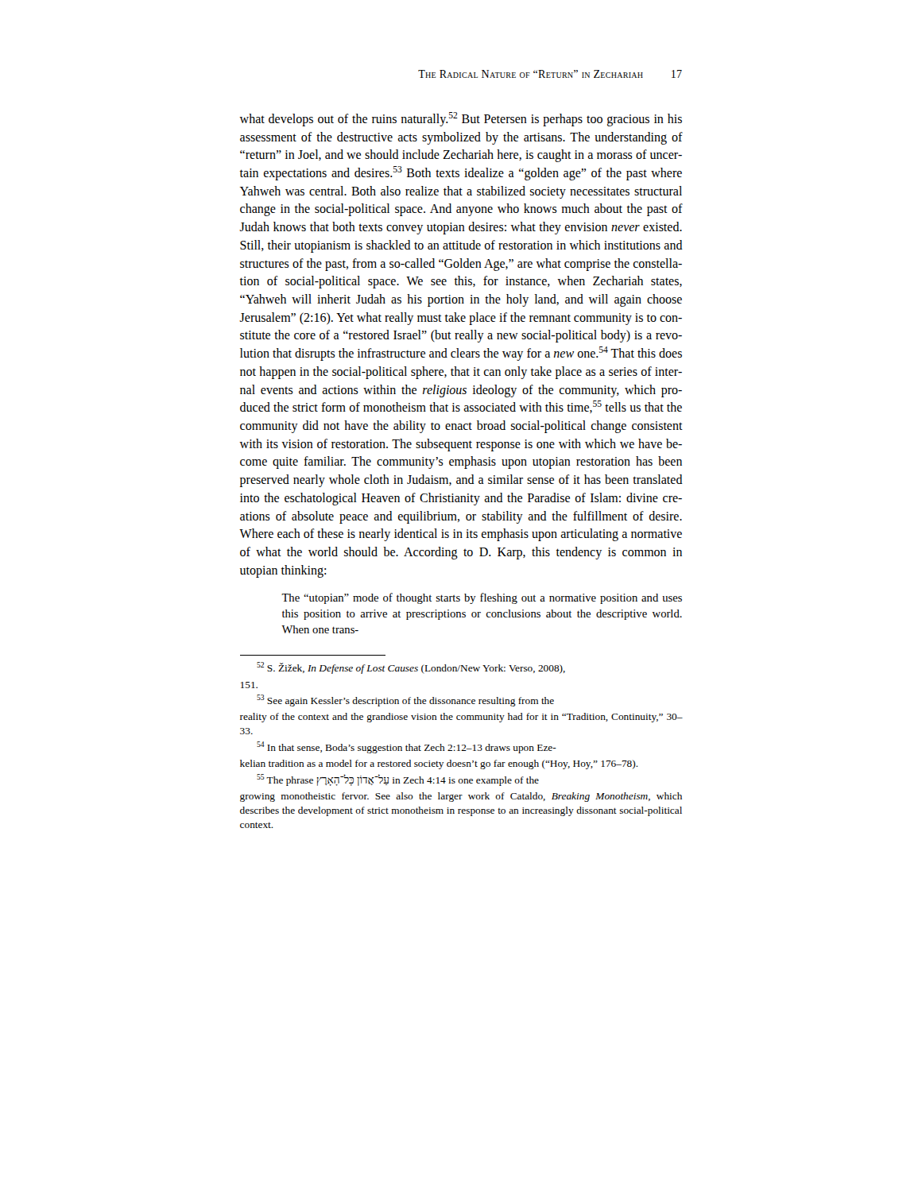The Radical Nature of “Return” in Zechariah 17
what develops out of the ruins naturally.52 But Petersen is perhaps too gracious in his assessment of the destructive acts symbolized by the artisans. The understanding of “return” in Joel, and we should include Zechariah here, is caught in a morass of uncertain expectations and desires.53 Both texts idealize a “golden age” of the past where Yahweh was central. Both also realize that a stabilized society necessitates structural change in the social-political space. And anyone who knows much about the past of Judah knows that both texts convey utopian desires: what they envision never existed. Still, their utopianism is shackled to an attitude of restoration in which institutions and structures of the past, from a so-called “Golden Age,” are what comprise the constellation of social-political space. We see this, for instance, when Zechariah states, “Yahweh will inherit Judah as his portion in the holy land, and will again choose Jerusalem” (2:16). Yet what really must take place if the remnant community is to constitute the core of a “restored Israel” (but really a new social-political body) is a revolution that disrupts the infrastructure and clears the way for a new one.54 That this does not happen in the social-political sphere, that it can only take place as a series of internal events and actions within the religious ideology of the community, which produced the strict form of monotheism that is associated with this time,55 tells us that the community did not have the ability to enact broad social-political change consistent with its vision of restoration. The subsequent response is one with which we have become quite familiar. The community’s emphasis upon utopian restoration has been preserved nearly whole cloth in Judaism, and a similar sense of it has been translated into the eschatological Heaven of Christianity and the Paradise of Islam: divine creations of absolute peace and equilibrium, or stability and the fulfillment of desire. Where each of these is nearly identical is in its emphasis upon articulating a normative of what the world should be. According to D. Karp, this tendency is common in utopian thinking:
The “utopian” mode of thought starts by fleshing out a normative position and uses this position to arrive at prescriptions or conclusions about the descriptive world. When one trans-
52 S. Žižek, In Defense of Lost Causes (London/New York: Verso, 2008),
151.
53 See again Kessler’s description of the dissonance resulting from the
reality of the context and the grandiose vision the community had for it in “Tradition, Continuity,” 30–33.
54 In that sense, Boda’s suggestion that Zech 2:12–13 draws upon Eze-
kelian tradition as a model for a restored society doesn’t go far enough (“Hoy, Hoy,” 176–78).
55 The phrase עַל־אֲדוֹן כָּל־הָאָרֶץ in Zech 4:14 is one example of the
growing monotheistic fervor. See also the larger work of Cataldo, Breaking Monotheism, which describes the development of strict monotheism in response to an increasingly dissonant social-political context.